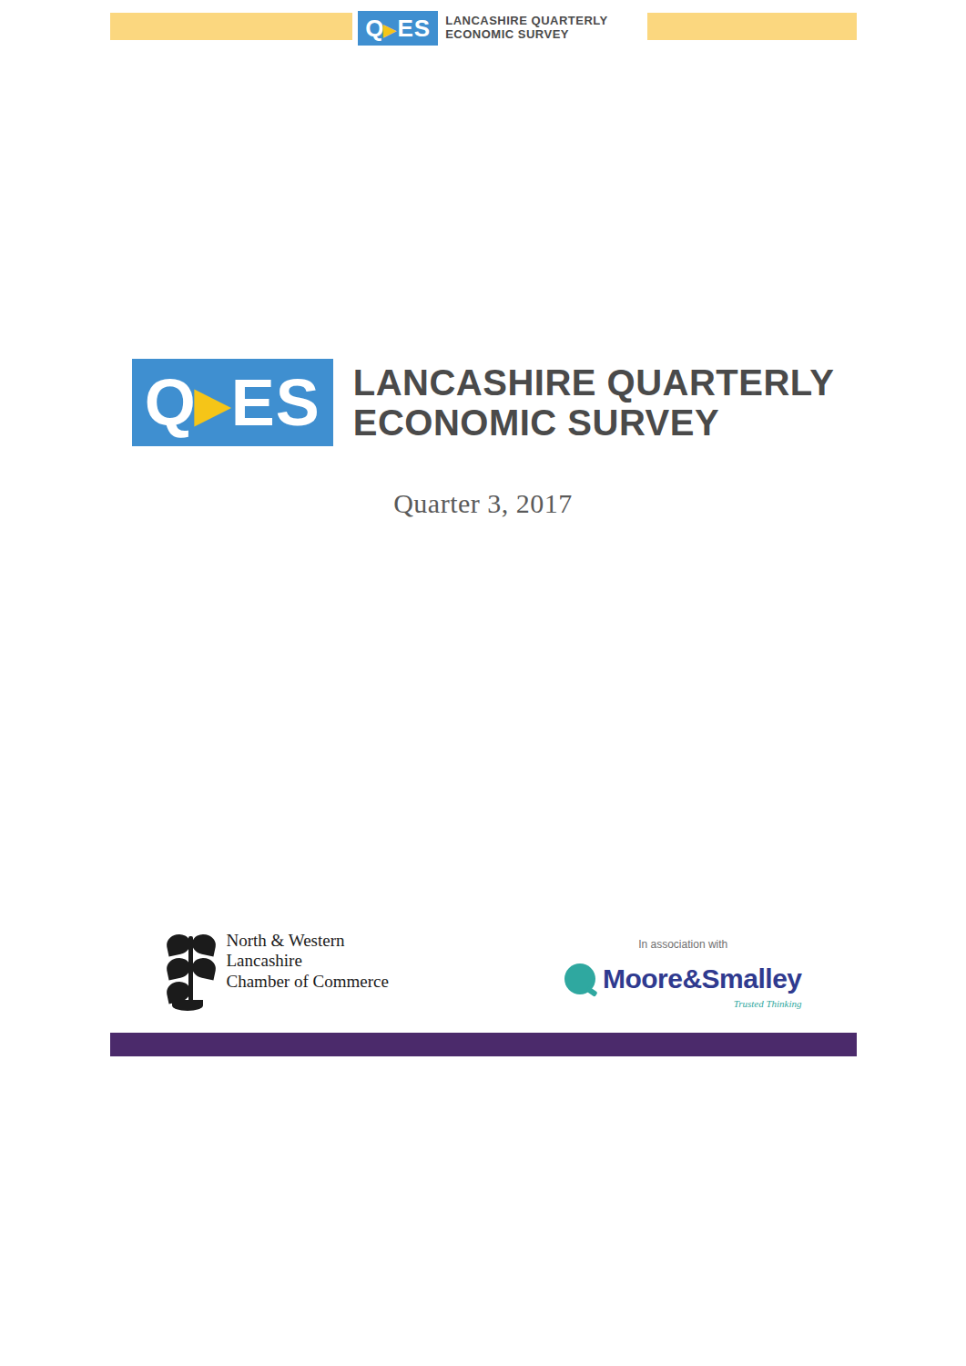Q▶ES Lancashire Quarterly
Economic Survey
Q▶ES
Lancashire Quarterly
Economic Survey
Quarter 3, 2017
North & Western
Lancashire
Chamber of Commerce
In association with
Moore&Smalley
Trusted Thinking